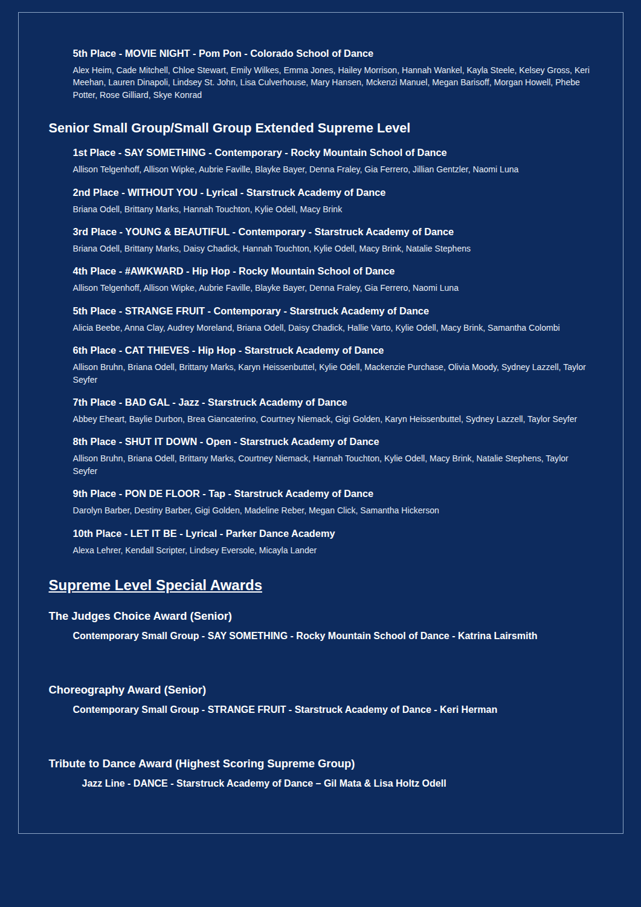5th Place - MOVIE NIGHT - Pom Pon - Colorado School of Dance
Alex Heim, Cade Mitchell, Chloe Stewart, Emily Wilkes, Emma Jones, Hailey Morrison, Hannah Wankel, Kayla Steele, Kelsey Gross, Keri Meehan, Lauren Dinapoli, Lindsey St. John, Lisa Culverhouse, Mary Hansen, Mckenzi Manuel, Megan Barisoff, Morgan Howell, Phebe Potter, Rose Gilliard, Skye Konrad
Senior Small Group/Small Group Extended Supreme Level
1st Place - SAY SOMETHING - Contemporary - Rocky Mountain School of Dance
Allison Telgenhoff, Allison Wipke, Aubrie Faville, Blayke Bayer, Denna Fraley, Gia Ferrero, Jillian Gentzler, Naomi Luna
2nd Place - WITHOUT YOU - Lyrical - Starstruck Academy of Dance
Briana Odell, Brittany Marks, Hannah Touchton, Kylie Odell, Macy Brink
3rd Place - YOUNG & BEAUTIFUL - Contemporary - Starstruck Academy of Dance
Briana Odell, Brittany Marks, Daisy Chadick, Hannah Touchton, Kylie Odell, Macy Brink, Natalie Stephens
4th Place - #AWKWARD - Hip Hop - Rocky Mountain School of Dance
Allison Telgenhoff, Allison Wipke, Aubrie Faville, Blayke Bayer, Denna Fraley, Gia Ferrero, Naomi Luna
5th Place - STRANGE FRUIT - Contemporary - Starstruck Academy of Dance
Alicia Beebe, Anna Clay, Audrey Moreland, Briana Odell, Daisy Chadick, Hallie Varto, Kylie Odell, Macy Brink, Samantha Colombi
6th Place - CAT THIEVES - Hip Hop - Starstruck Academy of Dance
Allison Bruhn, Briana Odell, Brittany Marks, Karyn Heissenbuttel, Kylie Odell, Mackenzie Purchase, Olivia Moody, Sydney Lazzell, Taylor Seyfer
7th Place - BAD GAL - Jazz - Starstruck Academy of Dance
Abbey Eheart, Baylie Durbon, Brea Giancaterino, Courtney Niemack, Gigi Golden, Karyn Heissenbuttel, Sydney Lazzell, Taylor Seyfer
8th Place - SHUT IT DOWN - Open - Starstruck Academy of Dance
Allison Bruhn, Briana Odell, Brittany Marks, Courtney Niemack, Hannah Touchton, Kylie Odell, Macy Brink, Natalie Stephens, Taylor Seyfer
9th Place - PON DE FLOOR - Tap - Starstruck Academy of Dance
Darolyn Barber, Destiny Barber, Gigi Golden, Madeline Reber, Megan Click, Samantha Hickerson
10th Place - LET IT BE - Lyrical - Parker Dance Academy
Alexa Lehrer, Kendall Scripter, Lindsey Eversole, Micayla Lander
Supreme Level Special Awards
The Judges Choice Award (Senior)
Contemporary Small Group - SAY SOMETHING - Rocky Mountain School of Dance - Katrina Lairsmith
Choreography Award (Senior)
Contemporary Small Group - STRANGE FRUIT - Starstruck Academy of Dance - Keri Herman
Tribute to Dance Award (Highest Scoring Supreme Group)
Jazz Line - DANCE - Starstruck Academy of Dance – Gil Mata & Lisa Holtz Odell